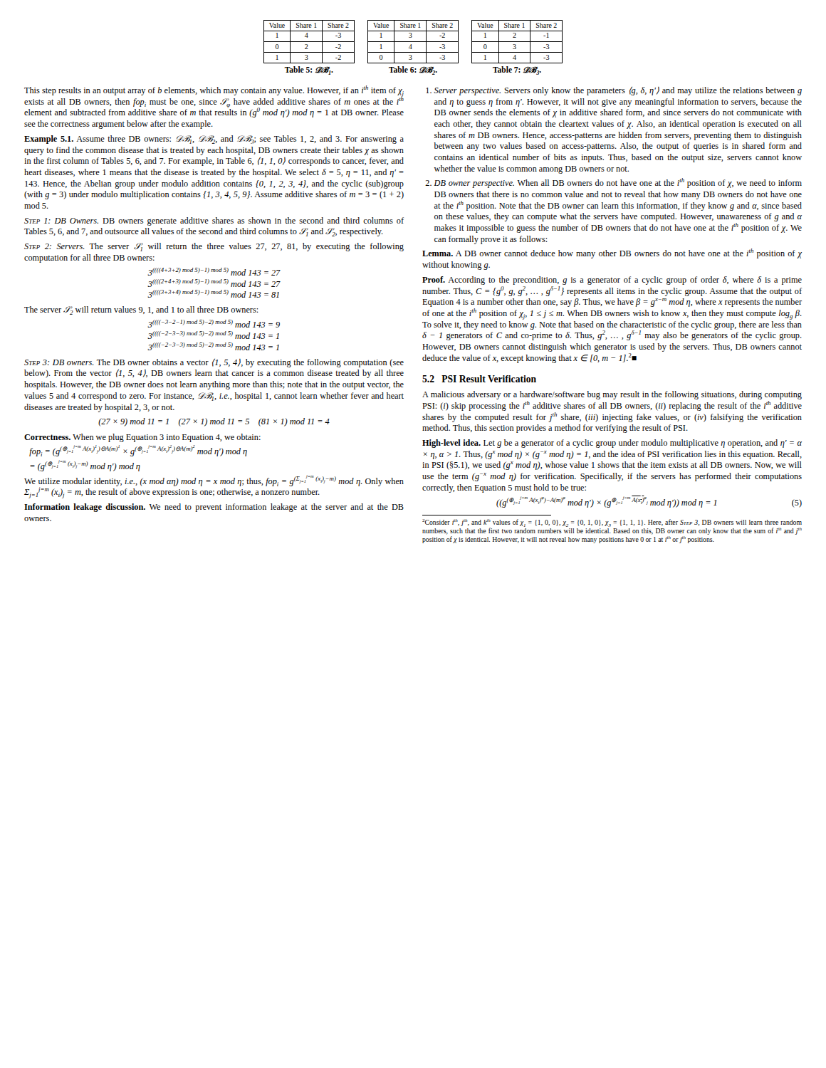| Value | Share 1 | Share 2 |
| --- | --- | --- |
| 1 | 4 | -3 |
| 0 | 2 | -2 |
| 1 | 3 | -2 |
Table 5: 𝒟ℬ1.
| Value | Share 1 | Share 2 |
| --- | --- | --- |
| 1 | 3 | -2 |
| 1 | 4 | -3 |
| 0 | 3 | -3 |
Table 6: 𝒟ℬ2.
| Value | Share 1 | Share 2 |
| --- | --- | --- |
| 1 | 2 | -1 |
| 0 | 3 | -3 |
| 1 | 4 | -3 |
Table 7: 𝒟ℬ3.
This step results in an output array of b elements, which may contain any value. However, if an ith item of χj exists at all DB owners, then fopi must be one, since 𝒮φ have added additive shares of m ones at the ith element and subtracted from additive share of m that results in (g0 mod η′) mod η = 1 at DB owner. Please see the correctness argument below after the example.
Example 5.1. Assume three DB owners: 𝒟ℬ1, 𝒟ℬ2, and 𝒟ℬ3; see Tables 1, 2, and 3. For answering a query to find the common disease that is treated by each hospital, DB owners create their tables χ as shown in the first column of Tables 5, 6, and 7. For example, in Table 6, ⟨1, 1, 0⟩ corresponds to cancer, fever, and heart diseases, where 1 means that the disease is treated by the hospital. We select δ = 5, η = 11, and η′ = 143. Hence, the Abelian group under modulo addition contains {0, 1, 2, 3, 4}, and the cyclic (sub)group (with g = 3) under modulo multiplication contains {1, 3, 4, 5, 9}. Assume additive shares of m = 3 = (1 + 2) mod 5.
Step 1: DB Owners. DB owners generate additive shares as shown in the second and third columns of Tables 5, 6, and 7, and outsource all values of the second and third columns to 𝒮1 and 𝒮2, respectively.
Step 2: Servers. The server 𝒮1 will return the three values 27, 27, 81, by executing the following computation for all three DB owners:
3((((4+3+2) mod 5)−1) mod 5) mod 143 = 27
3((((2+4+3) mod 5)−1) mod 5) mod 143 = 27
3((((3+3+4) mod 5)−1) mod 5) mod 143 = 81
The server 𝒮2 will return values 9, 1, and 1 to all three DB owners:
3((((−3−2−1) mod 5)−2) mod 5) mod 143 = 9
3((((−2−3−3) mod 5)−2) mod 5) mod 143 = 1
3((((−2−3−3) mod 5)−2) mod 5) mod 143 = 1
Step 3: DB owners. The DB owner obtains a vector ⟨1, 5, 4⟩, by executing the following computation (see below). From the vector ⟨1, 5, 4⟩, DB owners learn that cancer is a common disease treated by all three hospitals. However, the DB owner does not learn anything more than this; note that in the output vector, the values 5 and 4 correspond to zero. For instance, 𝒟ℬ1, i.e., hospital 1, cannot learn whether fever and heart diseases are treated by hospital 2, 3, or not.
(27 × 9) mod 11 = 1 (27 × 1) mod 11 = 5 (81 × 1) mod 11 = 4
Correctness. When we plug Equation 3 into Equation 4, we obtain:
fopi = (g(⊕j=1j=m A(xi)1j)⊖A(m)1 × g(⊕j=1j=m A(xi)2j)⊖A(m)2 mod η′) mod η
= (g(⊕j=1j=m (xi)j−m) mod η′) mod η
We utilize modular identity, i.e., (x mod αη) mod η = x mod η; thus, fopi = g(Σj=1j=m (xi)j−m) mod η. Only when Σj=1j=m (xi)j = m, the result of above expression is one; otherwise, a nonzero number.
Information leakage discussion. We need to prevent information leakage at the server and at the DB owners.
Server perspective. Servers only know the parameters ⟨g, δ, η′⟩ and may utilize the relations between g and η to guess η from η′. However, it will not give any meaningful information to servers, because the DB owner sends the elements of χ in additive shared form, and since servers do not communicate with each other, they cannot obtain the cleartext values of χ. Also, an identical operation is executed on all shares of m DB owners. Hence, access-patterns are hidden from servers, preventing them to distinguish between any two values based on access-patterns. Also, the output of queries is in shared form and contains an identical number of bits as inputs. Thus, based on the output size, servers cannot know whether the value is common among DB owners or not.
DB owner perspective. When all DB owners do not have one at the ith position of χ, we need to inform DB owners that there is no common value and not to reveal that how many DB owners do not have one at the ith position. Note that the DB owner can learn this information, if they know g and α, since based on these values, they can compute what the servers have computed. However, unawareness of g and α makes it impossible to guess the number of DB owners that do not have one at the ith position of χ. We can formally prove it as follows:
Lemma. A DB owner cannot deduce how many other DB owners do not have one at the ith position of χ without knowing g.
Proof. According to the precondition, g is a generator of a cyclic group of order δ, where δ is a prime number. Thus, C = {g0, g, g2, … , gδ−1} represents all items in the cyclic group. Assume that the output of Equation 4 is a number other than one, say β. Thus, we have β = gx−m mod η, where x represents the number of one at the ith position of χj, 1 ≤ j ≤ m. When DB owners wish to know x, then they must compute logg β. To solve it, they need to know g. Note that based on the characteristic of the cyclic group, there are less than δ − 1 generators of C and co-prime to δ. Thus, g2, … , gδ−1 may also be generators of the cyclic group. However, DB owners cannot distinguish which generator is used by the servers. Thus, DB owners cannot deduce the value of x, except knowing that x ∈ [0, m − 1].2■
5.2 PSI Result Verification
A malicious adversary or a hardware/software bug may result in the following situations, during computing PSI: (i) skip processing the ith additive shares of all DB owners, (ii) replacing the result of the ith additive shares by the computed result for jth share, (iii) injecting fake values, or (iv) falsifying the verification method. Thus, this section provides a method for verifying the result of PSI.
High-level idea. Let g be a generator of a cyclic group under modulo multiplicative η operation, and η′ = α × η, α > 1. Thus, (gx mod η) × (g−x mod η) = 1, and the idea of PSI verification lies in this equation. Recall, in PSI (§5.1), we used (gx mod η), whose value 1 shows that the item exists at all DB owners. Now, we will use the term (g−x mod η) for verification. Specifically, if the servers has performed their computations correctly, then Equation 5 must hold to be true:
((g(⊕j=1j=m A(xi)φ)−A(m)φ mod η′) × (g⊕j=1j=m A(xi)φj mod η′)) mod η = 1 (5)
2Consider ith, jth, and kth values of χ1 = {1, 0, 0}, χ2 = {0, 1, 0}, χ3 = {1, 1, 1}. Here, after Step 3, DB owners will learn three random numbers, such that the first two random numbers will be identical. Based on this, DB owner can only know that the sum of ith and jth position of χ is identical. However, it will not reveal how many positions have 0 or 1 at ith or jth positions.